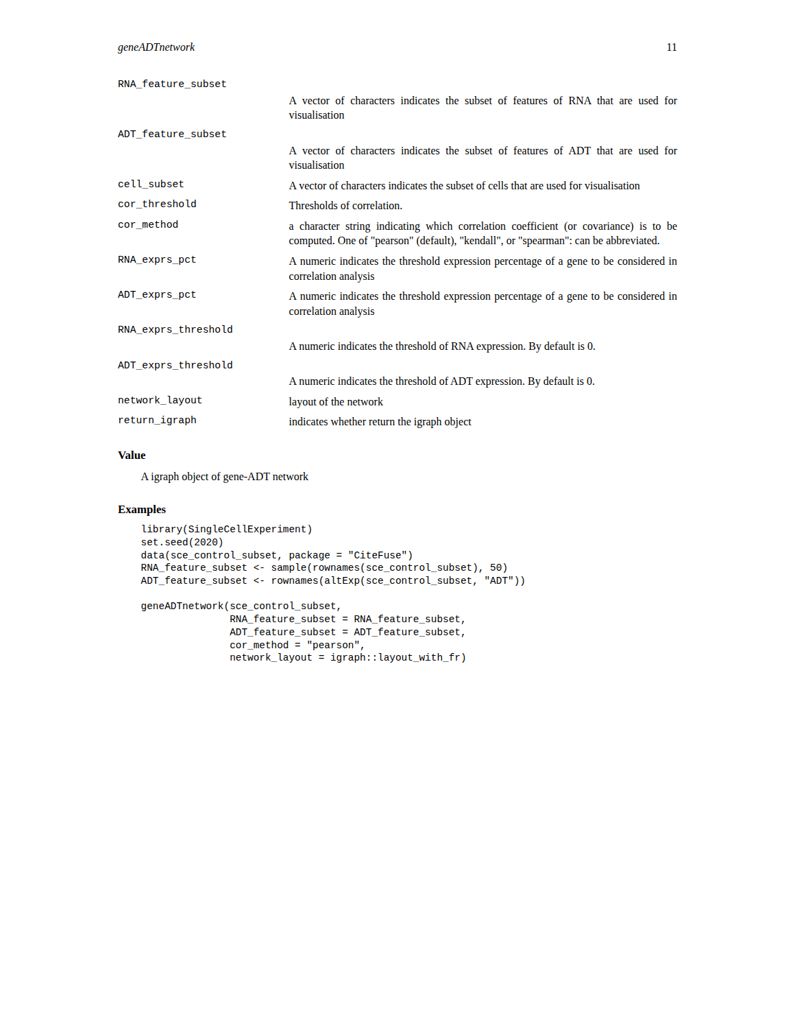geneADTnetwork 11
RNA_feature_subset
A vector of characters indicates the subset of features of RNA that are used for visualisation
ADT_feature_subset
A vector of characters indicates the subset of features of ADT that are used for visualisation
cell_subset
A vector of characters indicates the subset of cells that are used for visualisation
cor_threshold
Thresholds of correlation.
cor_method
a character string indicating which correlation coefficient (or covariance) is to be computed. One of "pearson" (default), "kendall", or "spearman": can be abbreviated.
RNA_exprs_pct
A numeric indicates the threshold expression percentage of a gene to be considered in correlation analysis
ADT_exprs_pct
A numeric indicates the threshold expression percentage of a gene to be considered in correlation analysis
RNA_exprs_threshold
A numeric indicates the threshold of RNA expression. By default is 0.
ADT_exprs_threshold
A numeric indicates the threshold of ADT expression. By default is 0.
network_layout
layout of the network
return_igraph
indicates whether return the igraph object
Value
A igraph object of gene-ADT network
Examples
library(SingleCellExperiment)
set.seed(2020)
data(sce_control_subset, package = "CiteFuse")
RNA_feature_subset <- sample(rownames(sce_control_subset), 50)
ADT_feature_subset <- rownames(altExp(sce_control_subset, "ADT"))

geneADTnetwork(sce_control_subset,
               RNA_feature_subset = RNA_feature_subset,
               ADT_feature_subset = ADT_feature_subset,
               cor_method = "pearson",
               network_layout = igraph::layout_with_fr)